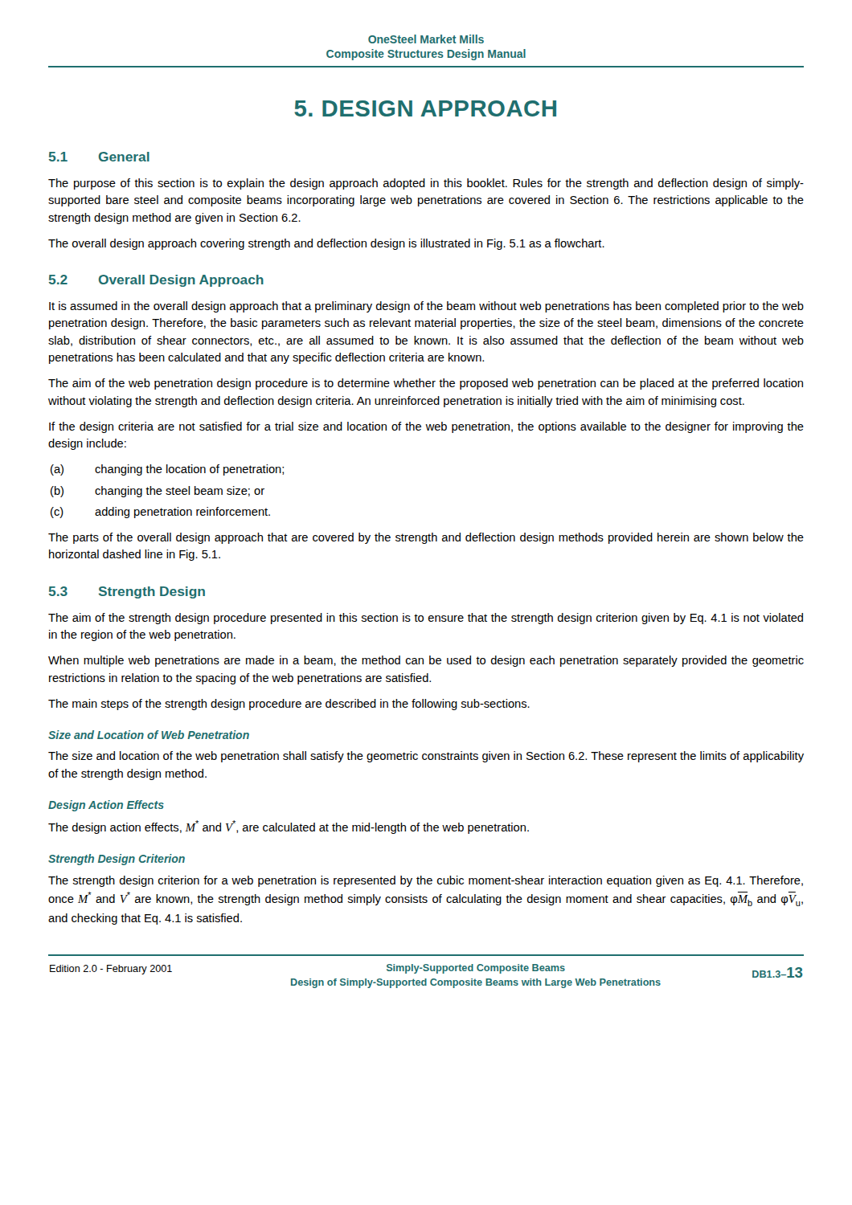OneSteel Market Mills
Composite Structures Design Manual
5. DESIGN APPROACH
5.1 General
The purpose of this section is to explain the design approach adopted in this booklet. Rules for the strength and deflection design of simply-supported bare steel and composite beams incorporating large web penetrations are covered in Section 6. The restrictions applicable to the strength design method are given in Section 6.2.
The overall design approach covering strength and deflection design is illustrated in Fig. 5.1 as a flowchart.
5.2 Overall Design Approach
It is assumed in the overall design approach that a preliminary design of the beam without web penetrations has been completed prior to the web penetration design. Therefore, the basic parameters such as relevant material properties, the size of the steel beam, dimensions of the concrete slab, distribution of shear connectors, etc., are all assumed to be known. It is also assumed that the deflection of the beam without web penetrations has been calculated and that any specific deflection criteria are known.
The aim of the web penetration design procedure is to determine whether the proposed web penetration can be placed at the preferred location without violating the strength and deflection design criteria. An unreinforced penetration is initially tried with the aim of minimising cost.
If the design criteria are not satisfied for a trial size and location of the web penetration, the options available to the designer for improving the design include:
(a) changing the location of penetration;
(b) changing the steel beam size; or
(c) adding penetration reinforcement.
The parts of the overall design approach that are covered by the strength and deflection design methods provided herein are shown below the horizontal dashed line in Fig. 5.1.
5.3 Strength Design
The aim of the strength design procedure presented in this section is to ensure that the strength design criterion given by Eq. 4.1 is not violated in the region of the web penetration.
When multiple web penetrations are made in a beam, the method can be used to design each penetration separately provided the geometric restrictions in relation to the spacing of the web penetrations are satisfied.
The main steps of the strength design procedure are described in the following sub-sections.
Size and Location of Web Penetration
The size and location of the web penetration shall satisfy the geometric constraints given in Section 6.2. These represent the limits of applicability of the strength design method.
Design Action Effects
The design action effects, M* and V*, are calculated at the mid-length of the web penetration.
Strength Design Criterion
The strength design criterion for a web penetration is represented by the cubic moment-shear interaction equation given as Eq. 4.1. Therefore, once M* and V* are known, the strength design method simply consists of calculating the design moment and shear capacities, φMb and φVu, and checking that Eq. 4.1 is satisfied.
| Edition 2.0 - February 2001 | Simply-Supported Composite Beams Design of Simply-Supported Composite Beams with Large Web Penetrations | DB1.3– 13 |